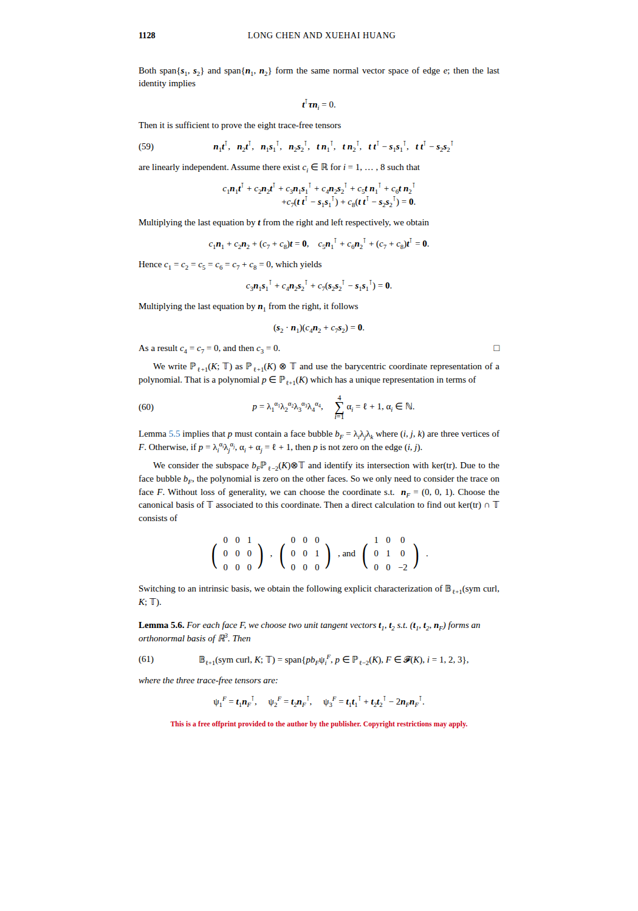1128 LONG CHEN AND XUEHAI HUANG
Both span{s1, s2} and span{n1, n2} form the same normal vector space of edge e; then the last identity implies
t⊺τni = 0.
Then it is sufficient to prove the eight trace-free tensors
(59) n1t⊺, n2t⊺, n1s1⊺, n2s2⊺, t n1⊺, t n2⊺, t t⊺ − s1s1⊺, t t⊺ − s2s2⊺
are linearly independent. Assume there exist ci ∈ ℝ for i = 1, … , 8 such that
c1n1t⊺ + c2n2t⊺ + c3n1s1⊺ + c4n2s2⊺ + c5t n1⊺ + c6t n2⊺ +c7(t t⊺ − s1s1⊺) + c8(t t⊺ − s2s2⊺) = 0.
Multiplying the last equation by t from the right and left respectively, we obtain
c1n1 + c2n2 + (c7 + c8)t = 0, c5n1⊺ + c6n2⊺ + (c7 + c8)t⊺ = 0.
Hence c1 = c2 = c5 = c6 = c7 + c8 = 0, which yields
c3n1s1⊺ + c4n2s2⊺ + c7(s2s2⊺ − s1s1⊺) = 0.
Multiplying the last equation by n1 from the right, it follows
(s2 · n1)(c4n2 + c7s2) = 0.
As a result c4 = c7 = 0, and then c3 = 0. □
We write ℙℓ+1(K; 𝕋) as ℙℓ+1(K) ⊗ 𝕋 and use the barycentric coordinate representation of a polynomial. That is a polynomial p ∈ ℙℓ+1(K) which has a unique representation in terms of
(60) p = λ1α1λ2α2λ3α3λ4α4, 4∑i=1 αi = ℓ + 1, αi ∈ ℕ.
Lemma 5.5 implies that p must contain a face bubble bF = λiλjλk where (i, j, k) are three vertices of F. Otherwise, if p = λiαiλjαj, αi + αj = ℓ + 1, then p is not zero on the edge (i, j).
We consider the subspace bFℙℓ−2(K)⊗𝕋 and identify its intersection with ker(tr). Due to the face bubble bF, the polynomial is zero on the other faces. So we only need to consider the trace on face F. Without loss of generality, we can choose the coordinate s.t. nF = (0, 0, 1). Choose the canonical basis of 𝕋 associated to this coordinate. Then a direct calculation to find out ker(tr) ∩ 𝕋 consists of
(
| 0 | 0 | 1 |
| 0 | 0 | 0 |
| 0 | 0 | 0 |
) , (
| 0 | 0 | 0 |
| 0 | 0 | 1 |
| 0 | 0 | 0 |
) , and (
| 1 | 0 | 0 |
| 0 | 1 | 0 |
| 0 | 0 | −2 |
) .
Switching to an intrinsic basis, we obtain the following explicit characterization of 𝔹ℓ+1(sym curl, K; 𝕋).
Lemma 5.6. For each face F, we choose two unit tangent vectors t1, t2 s.t. (t1, t2, nF) forms an orthonormal basis of ℝ3. Then
(61) 𝔹ℓ+1(sym curl, K; 𝕋) = span{pbFψiF, p ∈ ℙℓ−2(K), F ∈ 𝓕(K), i = 1, 2, 3},
where the three trace-free tensors are:
ψ1F = t1nF⊺, ψ2F = t2nF⊺, ψ3F = t1t1⊺ + t2t2⊺ − 2nFnF⊺.
This is a free offprint provided to the author by the publisher. Copyright restrictions may apply.